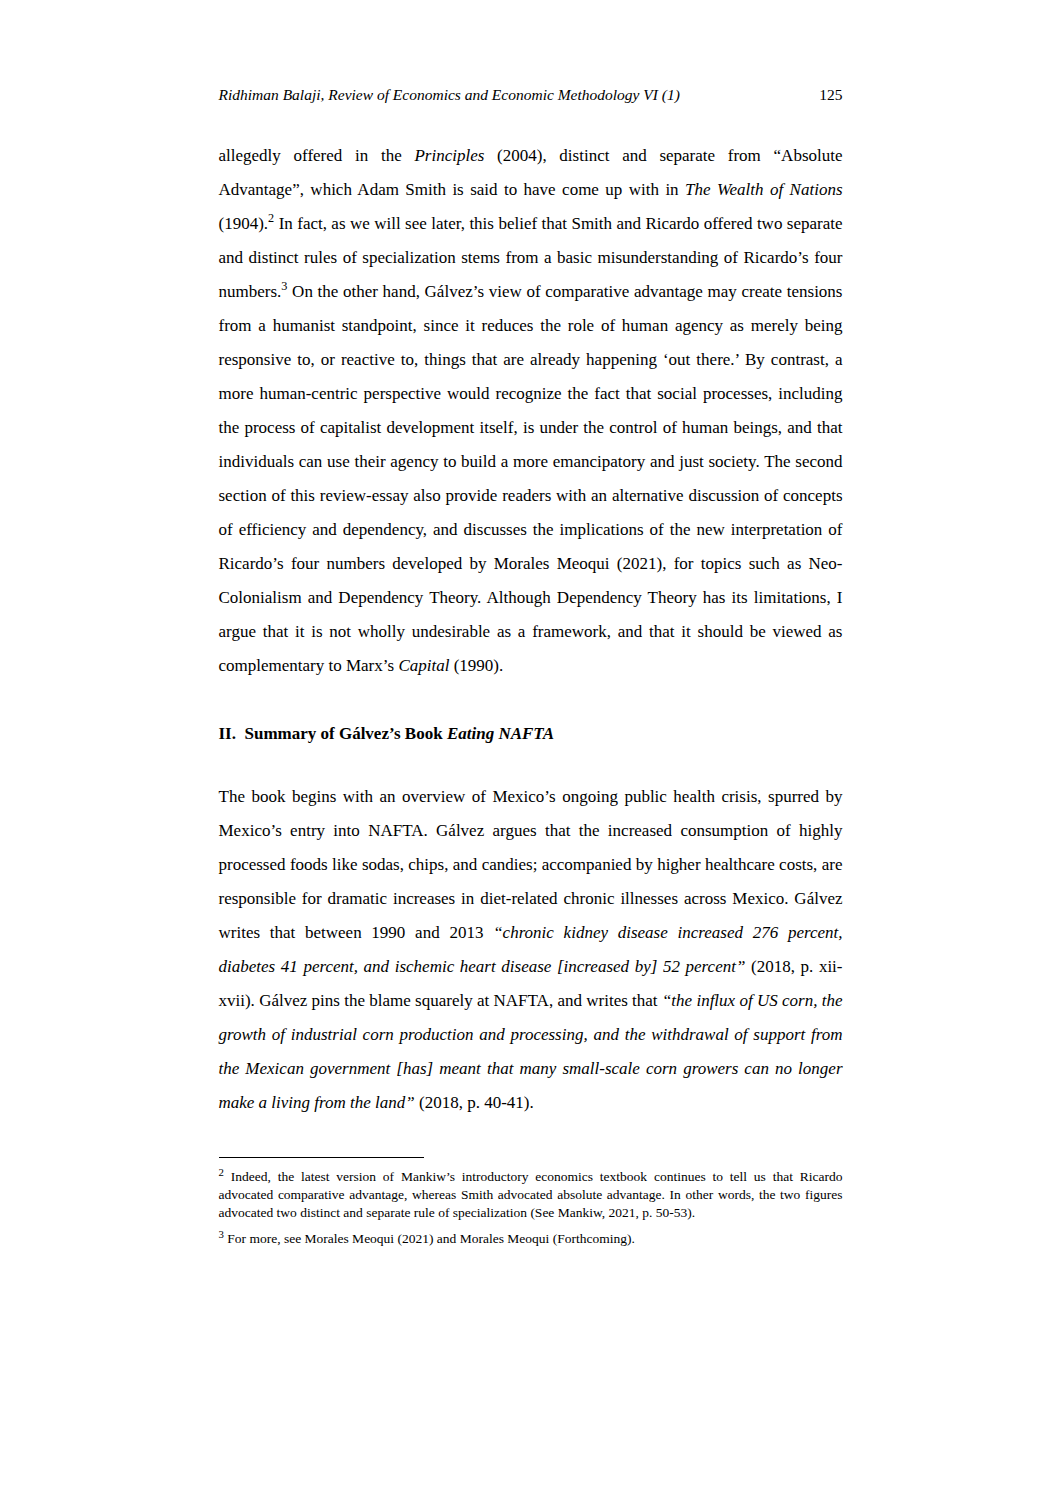Ridhiman Balaji, Review of Economics and Economic Methodology VI (1) 125
allegedly offered in the Principles (2004), distinct and separate from “Absolute Advantage”, which Adam Smith is said to have come up with in The Wealth of Nations (1904).2 In fact, as we will see later, this belief that Smith and Ricardo offered two separate and distinct rules of specialization stems from a basic misunderstanding of Ricardo’s four numbers.3 On the other hand, Gálvez’s view of comparative advantage may create tensions from a humanist standpoint, since it reduces the role of human agency as merely being responsive to, or reactive to, things that are already happening ‘out there.’ By contrast, a more human-centric perspective would recognize the fact that social processes, including the process of capitalist development itself, is under the control of human beings, and that individuals can use their agency to build a more emancipatory and just society. The second section of this review-essay also provide readers with an alternative discussion of concepts of efficiency and dependency, and discusses the implications of the new interpretation of Ricardo’s four numbers developed by Morales Meoqui (2021), for topics such as Neo-Colonialism and Dependency Theory. Although Dependency Theory has its limitations, I argue that it is not wholly undesirable as a framework, and that it should be viewed as complementary to Marx’s Capital (1990).
II. Summary of Gálvez’s Book Eating NAFTA
The book begins with an overview of Mexico’s ongoing public health crisis, spurred by Mexico’s entry into NAFTA. Gálvez argues that the increased consumption of highly processed foods like sodas, chips, and candies; accompanied by higher healthcare costs, are responsible for dramatic increases in diet-related chronic illnesses across Mexico. Gálvez writes that between 1990 and 2013 “chronic kidney disease increased 276 percent, diabetes 41 percent, and ischemic heart disease [increased by] 52 percent” (2018, p. xii-xvii). Gálvez pins the blame squarely at NAFTA, and writes that “the influx of US corn, the growth of industrial corn production and processing, and the withdrawal of support from the Mexican government [has] meant that many small-scale corn growers can no longer make a living from the land” (2018, p. 40-41).
2 Indeed, the latest version of Mankiw’s introductory economics textbook continues to tell us that Ricardo advocated comparative advantage, whereas Smith advocated absolute advantage. In other words, the two figures advocated two distinct and separate rule of specialization (See Mankiw, 2021, p. 50-53).
3 For more, see Morales Meoqui (2021) and Morales Meoqui (Forthcoming).